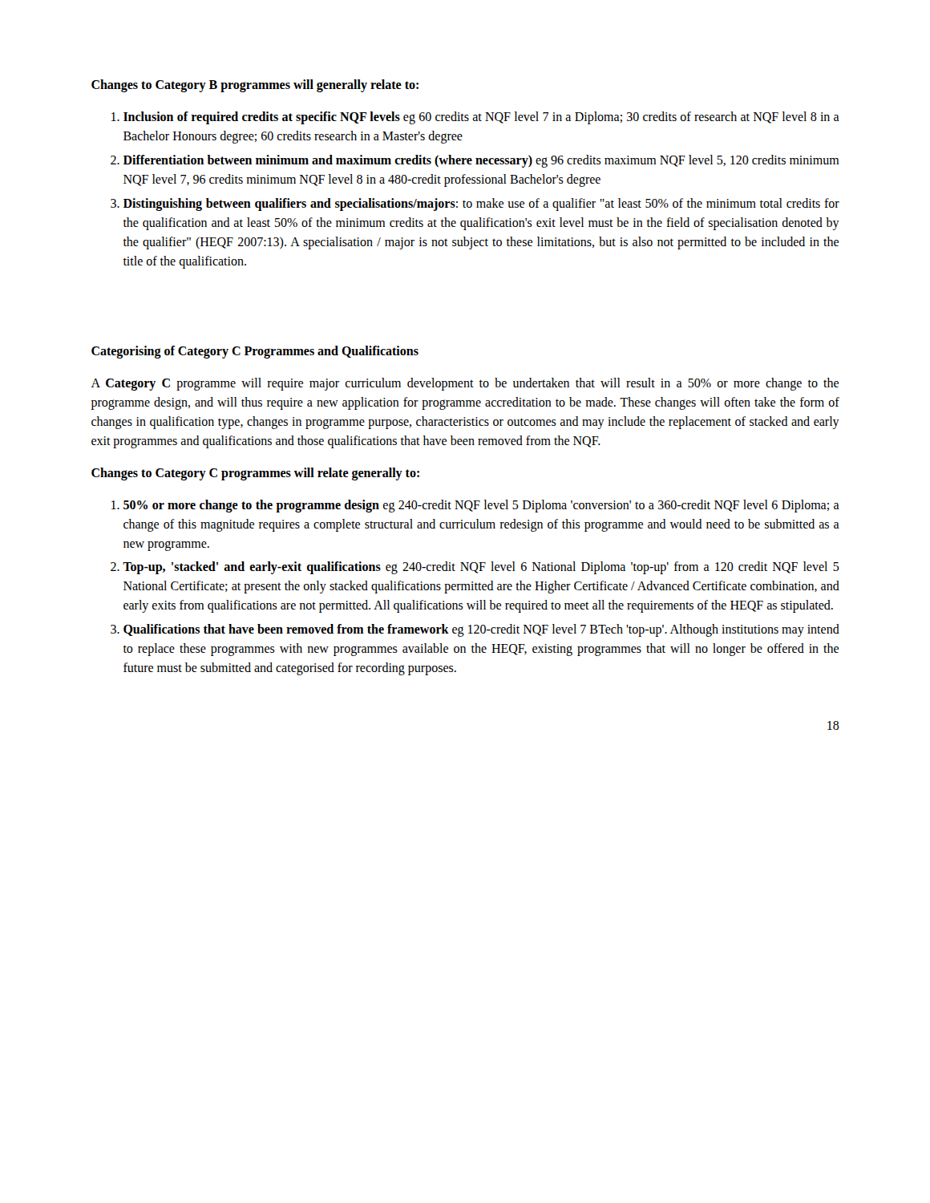Changes to Category B programmes will generally relate to:
Inclusion of required credits at specific NQF levels eg 60 credits at NQF level 7 in a Diploma; 30 credits of research at NQF level 8 in a Bachelor Honours degree; 60 credits research in a Master's degree
Differentiation between minimum and maximum credits (where necessary) eg 96 credits maximum NQF level 5, 120 credits minimum NQF level 7, 96 credits minimum NQF level 8 in a 480-credit professional Bachelor's degree
Distinguishing between qualifiers and specialisations/majors: to make use of a qualifier "at least 50% of the minimum total credits for the qualification and at least 50% of the minimum credits at the qualification's exit level must be in the field of specialisation denoted by the qualifier" (HEQF 2007:13). A specialisation / major is not subject to these limitations, but is also not permitted to be included in the title of the qualification.
Categorising of Category C Programmes and Qualifications
A Category C programme will require major curriculum development to be undertaken that will result in a 50% or more change to the programme design, and will thus require a new application for programme accreditation to be made. These changes will often take the form of changes in qualification type, changes in programme purpose, characteristics or outcomes and may include the replacement of stacked and early exit programmes and qualifications and those qualifications that have been removed from the NQF.
Changes to Category C programmes will relate generally to:
50% or more change to the programme design eg 240-credit NQF level 5 Diploma 'conversion' to a 360-credit NQF level 6 Diploma; a change of this magnitude requires a complete structural and curriculum redesign of this programme and would need to be submitted as a new programme.
Top-up, 'stacked' and early-exit qualifications eg 240-credit NQF level 6 National Diploma 'top-up' from a 120 credit NQF level 5 National Certificate; at present the only stacked qualifications permitted are the Higher Certificate / Advanced Certificate combination, and early exits from qualifications are not permitted. All qualifications will be required to meet all the requirements of the HEQF as stipulated.
Qualifications that have been removed from the framework eg 120-credit NQF level 7 BTech 'top-up'. Although institutions may intend to replace these programmes with new programmes available on the HEQF, existing programmes that will no longer be offered in the future must be submitted and categorised for recording purposes.
18